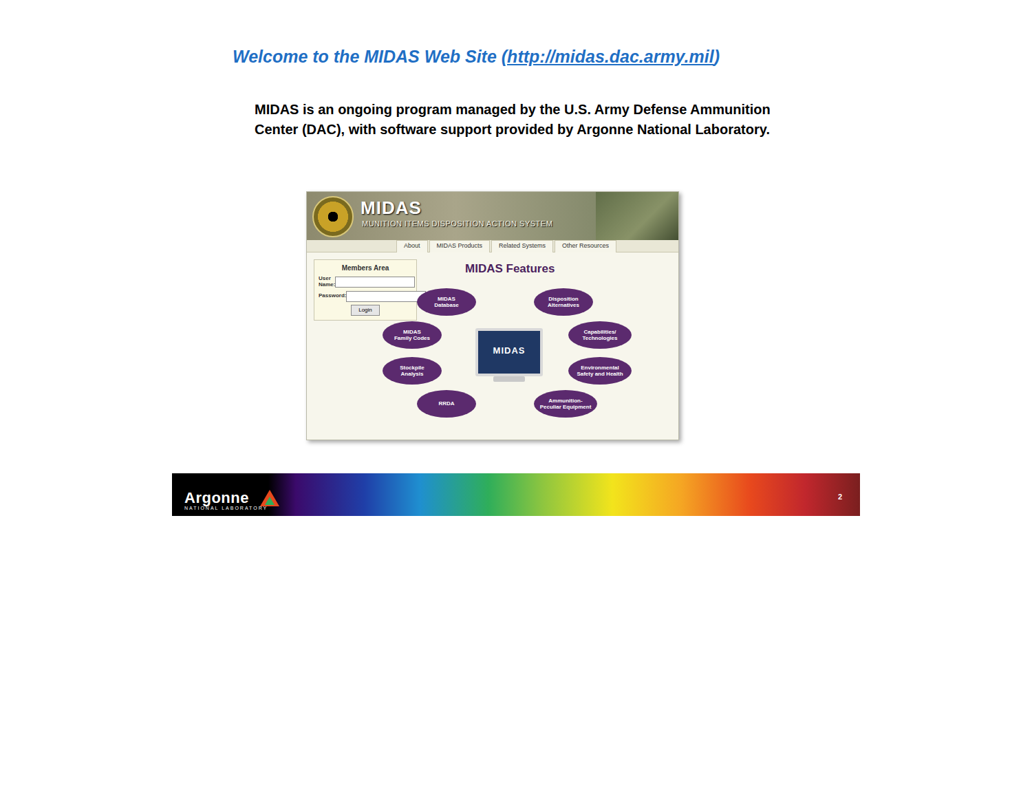Welcome to the MIDAS Web Site (http://midas.dac.army.mil)
MIDAS is an ongoing program managed by the U.S. Army Defense Ammunition Center (DAC), with software support provided by Argonne National Laboratory.
MIDAS
MUNITION ITEMS DISPOSITION ACTION SYSTEM
About MIDAS Products Related Systems Other Resources
Members Area
User Name:
Password:
Login
MIDAS Features
MIDAS
Database
Disposition
Alternatives
MIDAS
Family Codes
Capabilities/
Technologies
Stockpile
Analysis
Environmental
Safety and Health
RRDA
Ammunition-
Peculiar Equipment
MIDAS
ArgonneNATIONAL LABORATORY
2